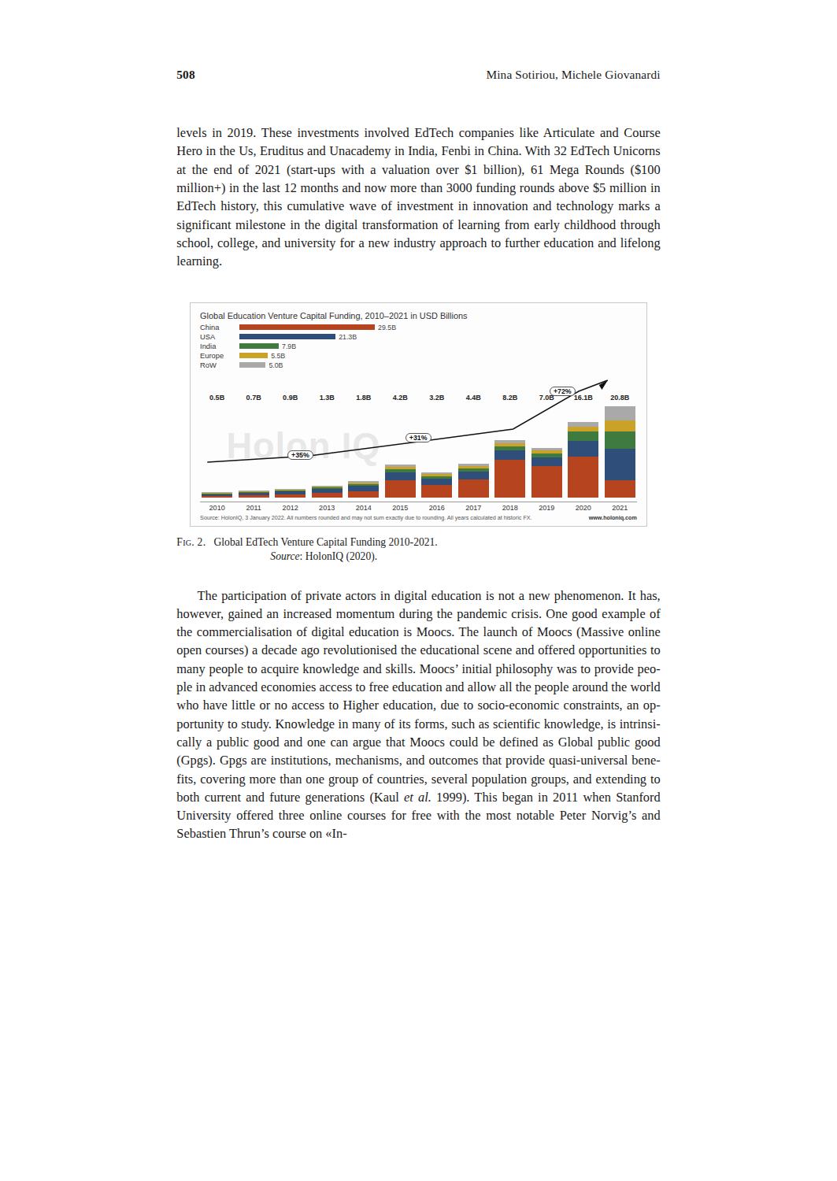508 Mina Sotiriou, Michele Giovanardi
levels in 2019. These investments involved EdTech companies like Articulate and Course Hero in the Us, Eruditus and Unacademy in India, Fenbi in China. With 32 EdTech Unicorns at the end of 2021 (start-ups with a valuation over $1 billion), 61 Mega Rounds ($100 million+) in the last 12 months and now more than 3000 funding rounds above $5 million in EdTech history, this cumulative wave of investment in innovation and technology marks a significant milestone in the digital transformation of learning from early childhood through school, college, and university for a new industry approach to further education and lifelong learning.
Global Education Venture Capital Funding, 2010–2021 in USD Billions
China 29.5B
USA 21.3B
India 7.9B
Europe 5.5B
RoW 5.0B
Holon IQ
+35% +31% +72%
0.5B
0.7B
0.9B
1.3B
1.8B
4.2B
3.2B
4.4B
8.2B
7.0B
16.1B
20.8B
201020112012201320142015201620172018201920202021
Source: HolonIQ, 3 January 2022. All numbers rounded and may not sum exactly due to rounding. All years calculated at historic FX. www.holoniq.com
Fig. 2. Global EdTech Venture Capital Funding 2010-2021. Source: HolonIQ (2020).
The participation of private actors in digital education is not a new phenomenon. It has, however, gained an increased momentum during the pandemic crisis. One good example of the commercialisation of digital education is Moocs. The launch of Moocs (Massive online open courses) a decade ago revolutionised the educational scene and offered opportunities to many people to acquire knowledge and skills. Moocs’ initial philosophy was to provide people in advanced economies access to free education and allow all the people around the world who have little or no access to Higher education, due to socio-economic constraints, an opportunity to study. Knowledge in many of its forms, such as scientific knowledge, is intrinsically a public good and one can argue that Moocs could be defined as Global public good (Gpgs). Gpgs are institutions, mechanisms, and outcomes that provide quasi-universal benefits, covering more than one group of countries, several population groups, and extending to both current and future generations (Kaul et al. 1999). This began in 2011 when Stanford University offered three online courses for free with the most notable Peter Norvig’s and Sebastien Thrun’s course on «In-